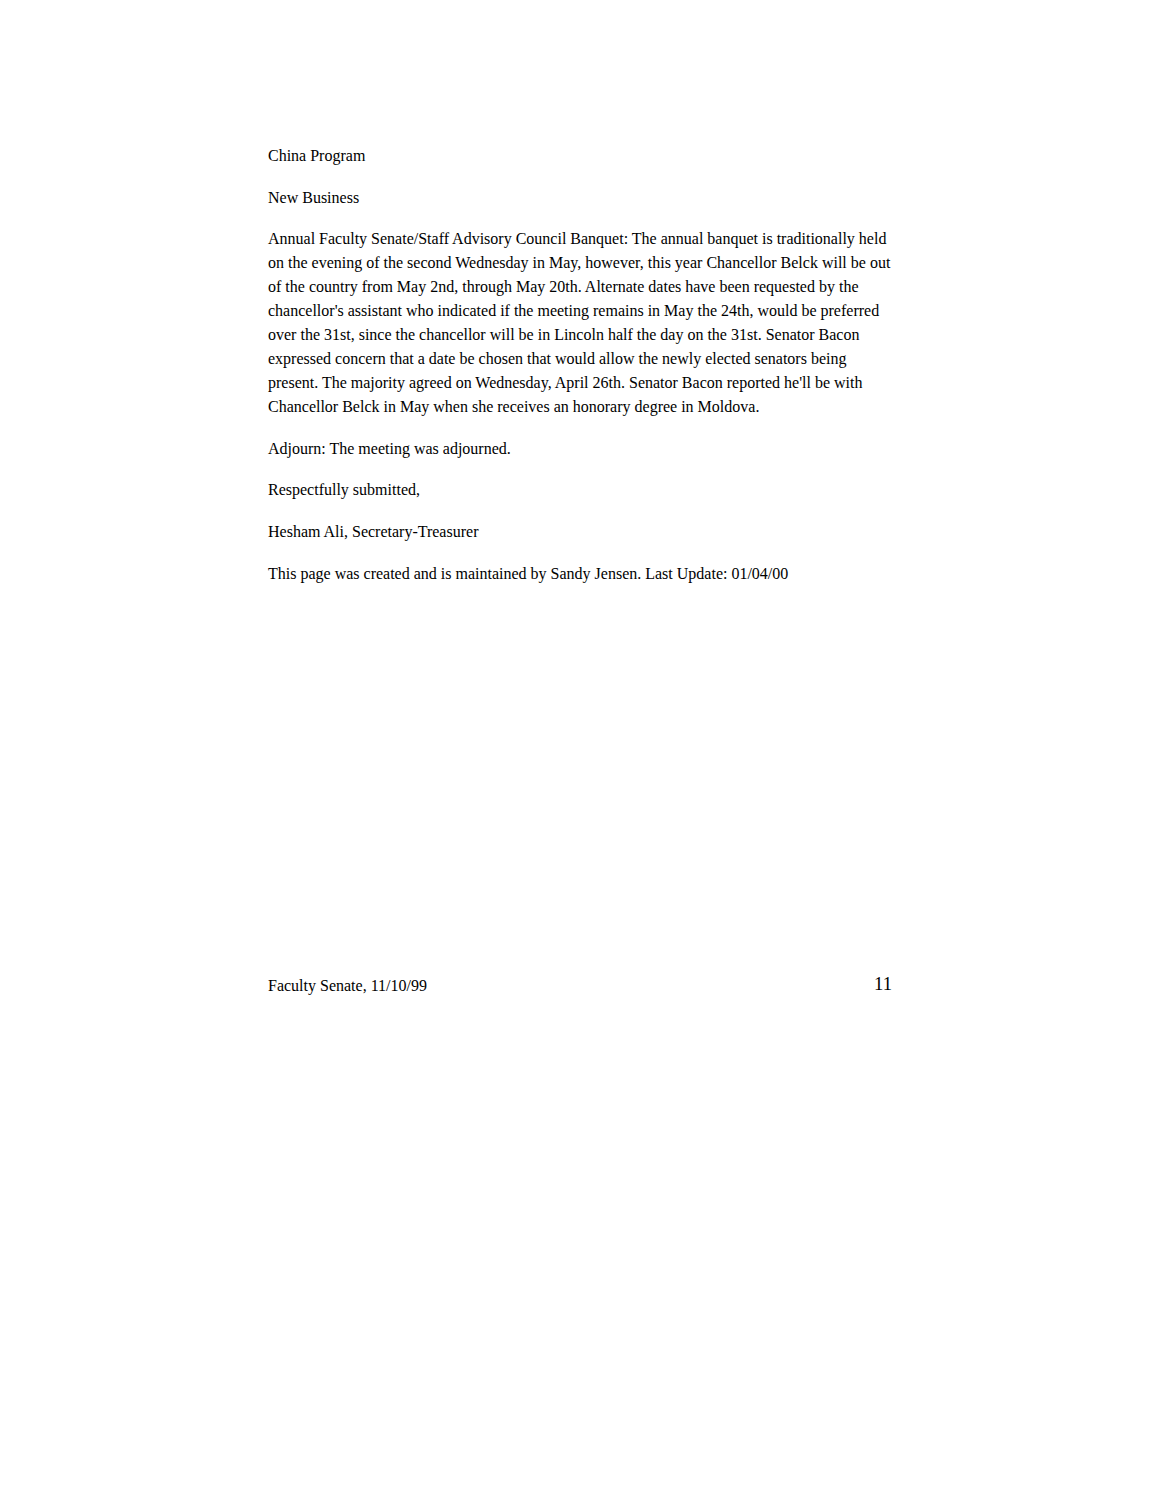China Program
New Business
Annual Faculty Senate/Staff Advisory Council Banquet: The annual banquet is traditionally held on the evening of the second Wednesday in May, however, this year Chancellor Belck will be out of the country from May 2nd, through May 20th. Alternate dates have been requested by the chancellor's assistant who indicated if the meeting remains in May the 24th, would be preferred over the 31st, since the chancellor will be in Lincoln half the day on the 31st. Senator Bacon expressed concern that a date be chosen that would allow the newly elected senators being present. The majority agreed on Wednesday, April 26th. Senator Bacon reported he'll be with Chancellor Belck in May when she receives an honorary degree in Moldova.
Adjourn: The meeting was adjourned.
Respectfully submitted,
Hesham Ali, Secretary-Treasurer
This page was created and is maintained by Sandy Jensen. Last Update: 01/04/00
Faculty Senate, 11/10/99 11